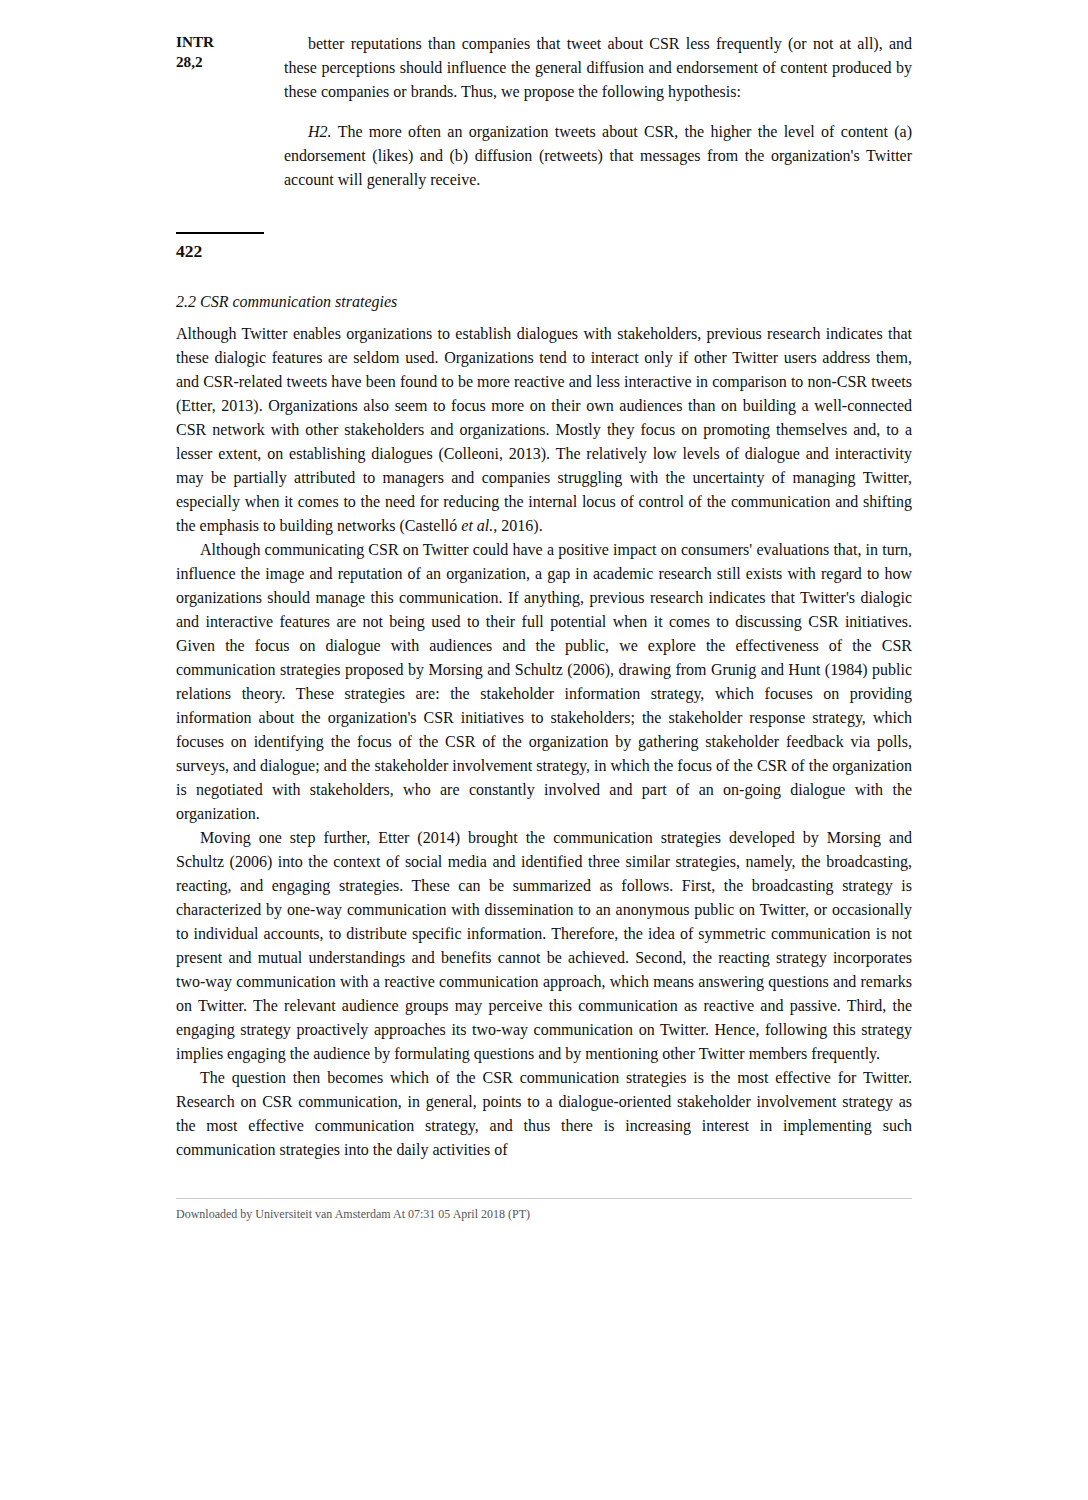INTR
28,2
better reputations than companies that tweet about CSR less frequently (or not at all), and these perceptions should influence the general diffusion and endorsement of content produced by these companies or brands. Thus, we propose the following hypothesis:
H2. The more often an organization tweets about CSR, the higher the level of content (a) endorsement (likes) and (b) diffusion (retweets) that messages from the organization's Twitter account will generally receive.
422
2.2 CSR communication strategies
Although Twitter enables organizations to establish dialogues with stakeholders, previous research indicates that these dialogic features are seldom used. Organizations tend to interact only if other Twitter users address them, and CSR-related tweets have been found to be more reactive and less interactive in comparison to non-CSR tweets (Etter, 2013). Organizations also seem to focus more on their own audiences than on building a well-connected CSR network with other stakeholders and organizations. Mostly they focus on promoting themselves and, to a lesser extent, on establishing dialogues (Colleoni, 2013). The relatively low levels of dialogue and interactivity may be partially attributed to managers and companies struggling with the uncertainty of managing Twitter, especially when it comes to the need for reducing the internal locus of control of the communication and shifting the emphasis to building networks (Castelló et al., 2016).
Although communicating CSR on Twitter could have a positive impact on consumers' evaluations that, in turn, influence the image and reputation of an organization, a gap in academic research still exists with regard to how organizations should manage this communication. If anything, previous research indicates that Twitter's dialogic and interactive features are not being used to their full potential when it comes to discussing CSR initiatives. Given the focus on dialogue with audiences and the public, we explore the effectiveness of the CSR communication strategies proposed by Morsing and Schultz (2006), drawing from Grunig and Hunt (1984) public relations theory. These strategies are: the stakeholder information strategy, which focuses on providing information about the organization's CSR initiatives to stakeholders; the stakeholder response strategy, which focuses on identifying the focus of the CSR of the organization by gathering stakeholder feedback via polls, surveys, and dialogue; and the stakeholder involvement strategy, in which the focus of the CSR of the organization is negotiated with stakeholders, who are constantly involved and part of an on-going dialogue with the organization.
Moving one step further, Etter (2014) brought the communication strategies developed by Morsing and Schultz (2006) into the context of social media and identified three similar strategies, namely, the broadcasting, reacting, and engaging strategies. These can be summarized as follows. First, the broadcasting strategy is characterized by one-way communication with dissemination to an anonymous public on Twitter, or occasionally to individual accounts, to distribute specific information. Therefore, the idea of symmetric communication is not present and mutual understandings and benefits cannot be achieved. Second, the reacting strategy incorporates two-way communication with a reactive communication approach, which means answering questions and remarks on Twitter. The relevant audience groups may perceive this communication as reactive and passive. Third, the engaging strategy proactively approaches its two-way communication on Twitter. Hence, following this strategy implies engaging the audience by formulating questions and by mentioning other Twitter members frequently.
The question then becomes which of the CSR communication strategies is the most effective for Twitter. Research on CSR communication, in general, points to a dialogue-oriented stakeholder involvement strategy as the most effective communication strategy, and thus there is increasing interest in implementing such communication strategies into the daily activities of
Downloaded by Universiteit van Amsterdam At 07:31 05 April 2018 (PT)